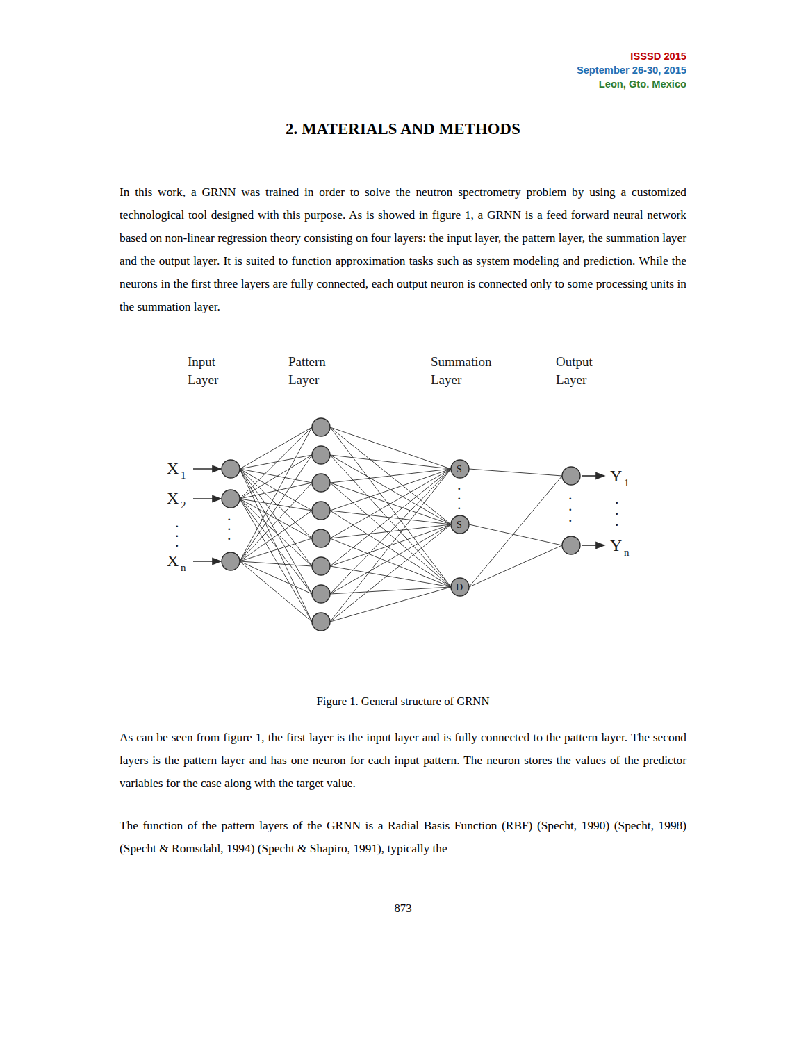ISSSD 2015
September 26-30, 2015
Leon, Gto. Mexico
2. MATERIALS AND METHODS
In this work, a GRNN was trained in order to solve the neutron spectrometry problem by using a customized technological tool designed with this purpose. As is showed in figure 1, a GRNN is a feed forward neural network based on non-linear regression theory consisting on four layers: the input layer, the pattern layer, the summation layer and the output layer. It is suited to function approximation tasks such as system modeling and prediction. While the neurons in the first three layers are fully connected, each output neuron is connected only to some processing units in the summation layer.
Input Layer Pattern Layer Summation Layer Output Layer X 1 X 2 . . . X n . . . S S D . . . . . . Y 1 Y n . . .
Figure 1. General structure of GRNN
As can be seen from figure 1, the first layer is the input layer and is fully connected to the pattern layer. The second layers is the pattern layer and has one neuron for each input pattern. The neuron stores the values of the predictor variables for the case along with the target value.
The function of the pattern layers of the GRNN is a Radial Basis Function (RBF) (Specht, 1990) (Specht, 1998) (Specht & Romsdahl, 1994) (Specht & Shapiro, 1991), typically the
873